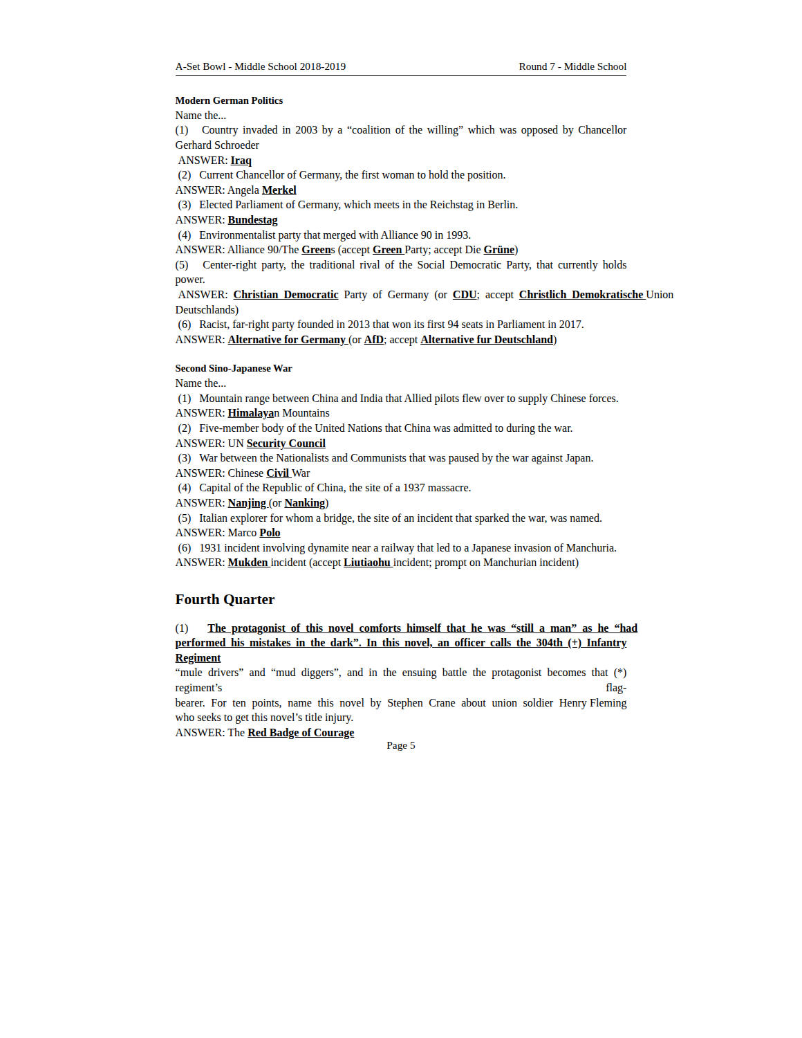A-Set Bowl - Middle School 2018-2019
Round 7 - Middle School
Modern German Politics
Name the...
(1) Country invaded in 2003 by a “coalition of the willing” which was opposed by Chancellor Gerhard Schroeder
ANSWER: Iraq
(2) Current Chancellor of Germany, the first woman to hold the position.
ANSWER: Angela Merkel
(3) Elected Parliament of Germany, which meets in the Reichstag in Berlin.
ANSWER: Bundestag
(4) Environmentalist party that merged with Alliance 90 in 1993.
ANSWER: Alliance 90/The Greens (accept Green Party; accept Die Grüne)
(5) Center-right party, the traditional rival of the Social Democratic Party, that currently holds power.
ANSWER: Christian Democratic Party of Germany (or CDU; accept Christlich Demokratische Union Deutschlands)
(6) Racist, far-right party founded in 2013 that won its first 94 seats in Parliament in 2017.
ANSWER: Alternative for Germany (or AfD; accept Alternative fur Deutschland)
Second Sino-Japanese War
Name the...
(1) Mountain range between China and India that Allied pilots flew over to supply Chinese forces.
ANSWER: Himalayan Mountains
(2) Five-member body of the United Nations that China was admitted to during the war.
ANSWER: UN Security Council
(3) War between the Nationalists and Communists that was paused by the war against Japan.
ANSWER: Chinese Civil War
(4) Capital of the Republic of China, the site of a 1937 massacre.
ANSWER: Nanjing (or Nanking)
(5) Italian explorer for whom a bridge, the site of an incident that sparked the war, was named.
ANSWER: Marco Polo
(6) 1931 incident involving dynamite near a railway that led to a Japanese invasion of Manchuria.
ANSWER: Mukden incident (accept Liutiaohu incident; prompt on Manchurian incident)
Fourth Quarter
(1) The protagonist of this novel comforts himself that he was “still a man” as he “had performed his mistakes in the dark”. In this novel, an officer calls the 304th (+) Infantry Regiment “mule drivers” and “mud diggers”, and in the ensuing battle the protagonist becomes that (*) regiment’s flag-bearer. For ten points, name this novel by Stephen Crane about union soldier Henry Fleming who seeks to get this novel’s title injury.
ANSWER: The Red Badge of Courage
Page 5